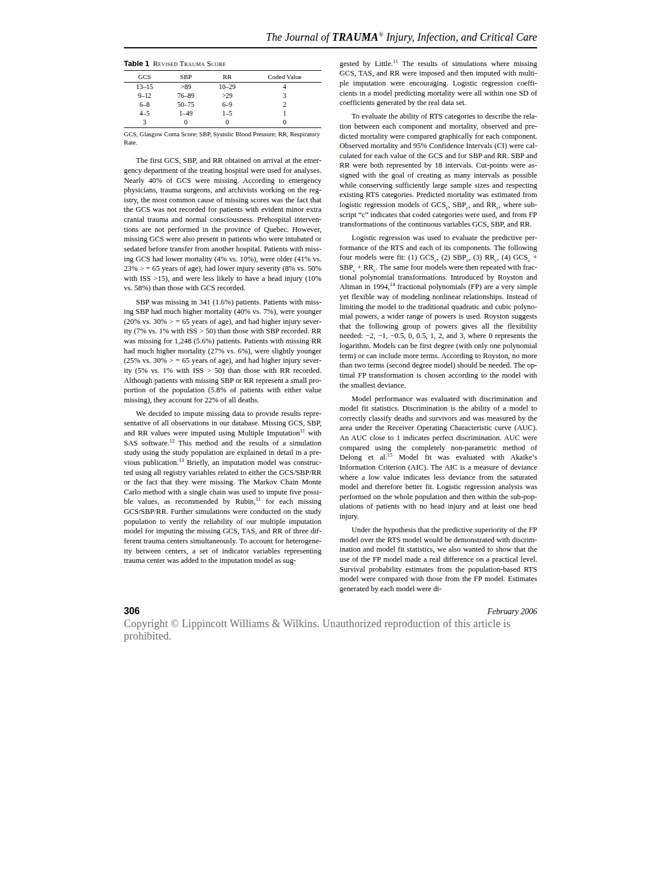The Journal of TRAUMA® Injury, Infection, and Critical Care
Table 1 Revised Trauma Score
| GCS | SBP | RR | Coded Value |
| --- | --- | --- | --- |
| 13–15 | >89 | 10–29 | 4 |
| 9–12 | 76–89 | >29 | 3 |
| 6–8 | 50–75 | 6–9 | 2 |
| 4–5 | 1–49 | 1–5 | 1 |
| 3 | 0 | 0 | 0 |
GCS, Glasgow Coma Score; SBP, Systolic Blood Pressure; RR, Respiratory Rate.
The first GCS, SBP, and RR obtained on arrival at the emergency department of the treating hospital were used for analyses. Nearly 40% of GCS were missing. According to emergency physicians, trauma surgeons, and archivists working on the registry, the most common cause of missing scores was the fact that the GCS was not recorded for patients with evident minor extra cranial trauma and normal consciousness. Prehospital interventions are not performed in the province of Quebec. However, missing GCS were also present in patients who were intubated or sedated before transfer from another hospital. Patients with missing GCS had lower mortality (4% vs. 10%), were older (41% vs. 23% > = 65 years of age), had lower injury severity (8% vs. 50% with ISS >15), and were less likely to have a head injury (10% vs. 58%) than those with GCS recorded.
SBP was missing in 341 (1.6%) patients. Patients with missing SBP had much higher mortality (40% vs. 7%), were younger (20% vs. 30% > = 65 years of age), and had higher injury severity (7% vs. 1% with ISS > 50) than those with SBP recorded. RR was missing for 1,248 (5.6%) patients. Patients with missing RR had much higher mortality (27% vs. 6%), were slightly younger (25% vs. 30% > = 65 years of age), and had higher injury severity (5% vs. 1% with ISS > 50) than those with RR recorded. Although patients with missing SBP or RR represent a small proportion of the population (5.8% of patients with either value missing), they account for 22% of all deaths.
We decided to impute missing data to provide results representative of all observations in our database. Missing GCS, SBP, and RR values were imputed using Multiple Imputation11 with SAS software.12 This method and the results of a simulation study using the study population are explained in detail in a previous publication.13 Briefly, an imputation model was constructed using all registry variables related to either the GCS/SBP/RR or the fact that they were missing. The Markov Chain Monte Carlo method with a single chain was used to impute five possible values, as recommended by Rubin,11 for each missing GCS/SBP/RR. Further simulations were conducted on the study population to verify the reliability of our multiple imputation model for imputing the missing GCS, TAS, and RR of three different trauma centers simultaneously. To account for heterogeneity between centers, a set of indicator variables representing trauma center was added to the imputation model as sug-
gested by Little.11 The results of simulations where missing GCS, TAS, and RR were imposed and then imputed with multiple imputation were encouraging. Logistic regression coefficients in a model predicting mortality were all within one SD of coefficients generated by the real data set.
To evaluate the ability of RTS categories to describe the relation between each component and mortality, observed and predicted mortality were compared graphically for each component. Observed mortality and 95% Confidence Intervals (CI) were calculated for each value of the GCS and for SBP and RR. SBP and RR were both represented by 18 intervals. Cut-points were assigned with the goal of creating as many intervals as possible while conserving sufficiently large sample sizes and respecting existing RTS categories. Predicted mortality was estimated from logistic regression models of GCSc, SBPc, and RRc, where subscript “c” indicates that coded categories were used, and from FP transformations of the continuous variables GCS, SBP, and RR.
Logistic regression was used to evaluate the predictive performance of the RTS and each of its components. The following four models were fit: (1) GCSc, (2) SBPc, (3) RRc, (4) GCSc + SBPc + RRc. The same four models were then repeated with fractional polynomial transformations. Introduced by Royston and Altman in 1994,14 fractional polynomials (FP) are a very simple yet flexible way of modeling nonlinear relationships. Instead of limiting the model to the traditional quadratic and cubic polynomial powers, a wider range of powers is used. Royston suggests that the following group of powers gives all the flexibility needed: −2, −1, −0.5, 0, 0.5, 1, 2, and 3, where 0 represents the logarithm. Models can be first degree (with only one polynomial term) or can include more terms. According to Royston, no more than two terms (second degree model) should be needed. The optimal FP transformation is chosen according to the model with the smallest deviance.
Model performance was evaluated with discrimination and model fit statistics. Discrimination is the ability of a model to correctly classify deaths and survivors and was measured by the area under the Receiver Operating Characteristic curve (AUC). An AUC close to 1 indicates perfect discrimination. AUC were compared using the completely non-parametric method of Delong et al.15 Model fit was evaluated with Akaike’s Information Criterion (AIC). The AIC is a measure of deviance where a low value indicates less deviance from the saturated model and therefore better fit. Logistic regression analysis was performed on the whole population and then within the sub-populations of patients with no head injury and at least one head injury.
Under the hypothesis that the predictive superiority of the FP model over the RTS model would be demonstrated with discrimination and model fit statistics, we also wanted to show that the use of the FP model made a real difference on a practical level. Survival probability estimates from the population-based RTS model were compared with those from the FP model. Estimates generated by each model were di-
306
February 2006
Copyright © Lippincott Williams & Wilkins. Unauthorized reproduction of this article is prohibited.